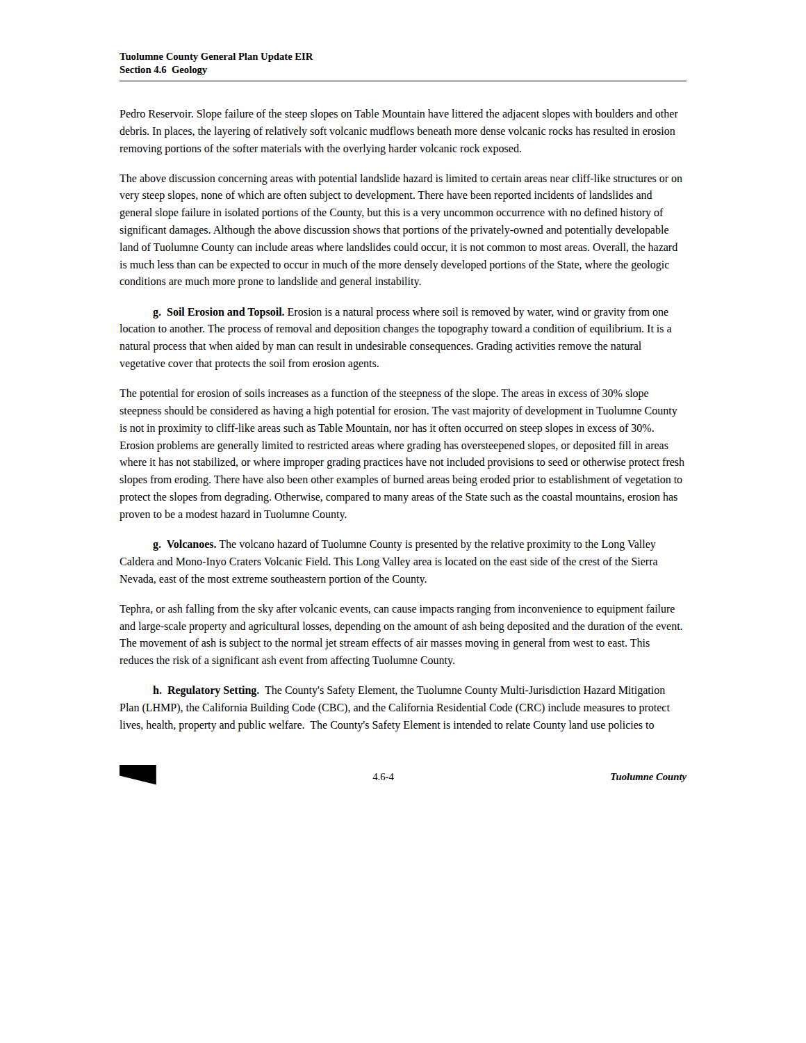Tuolumne County General Plan Update EIR
Section 4.6 Geology
Pedro Reservoir. Slope failure of the steep slopes on Table Mountain have littered the adjacent slopes with boulders and other debris. In places, the layering of relatively soft volcanic mudflows beneath more dense volcanic rocks has resulted in erosion removing portions of the softer materials with the overlying harder volcanic rock exposed.
The above discussion concerning areas with potential landslide hazard is limited to certain areas near cliff-like structures or on very steep slopes, none of which are often subject to development. There have been reported incidents of landslides and general slope failure in isolated portions of the County, but this is a very uncommon occurrence with no defined history of significant damages. Although the above discussion shows that portions of the privately-owned and potentially developable land of Tuolumne County can include areas where landslides could occur, it is not common to most areas. Overall, the hazard is much less than can be expected to occur in much of the more densely developed portions of the State, where the geologic conditions are much more prone to landslide and general instability.
g. Soil Erosion and Topsoil. Erosion is a natural process where soil is removed by water, wind or gravity from one location to another. The process of removal and deposition changes the topography toward a condition of equilibrium. It is a natural process that when aided by man can result in undesirable consequences. Grading activities remove the natural vegetative cover that protects the soil from erosion agents.
The potential for erosion of soils increases as a function of the steepness of the slope. The areas in excess of 30% slope steepness should be considered as having a high potential for erosion. The vast majority of development in Tuolumne County is not in proximity to cliff-like areas such as Table Mountain, nor has it often occurred on steep slopes in excess of 30%. Erosion problems are generally limited to restricted areas where grading has oversteepened slopes, or deposited fill in areas where it has not stabilized, or where improper grading practices have not included provisions to seed or otherwise protect fresh slopes from eroding. There have also been other examples of burned areas being eroded prior to establishment of vegetation to protect the slopes from degrading. Otherwise, compared to many areas of the State such as the coastal mountains, erosion has proven to be a modest hazard in Tuolumne County.
g. Volcanoes. The volcano hazard of Tuolumne County is presented by the relative proximity to the Long Valley Caldera and Mono-Inyo Craters Volcanic Field. This Long Valley area is located on the east side of the crest of the Sierra Nevada, east of the most extreme southeastern portion of the County.
Tephra, or ash falling from the sky after volcanic events, can cause impacts ranging from inconvenience to equipment failure and large-scale property and agricultural losses, depending on the amount of ash being deposited and the duration of the event. The movement of ash is subject to the normal jet stream effects of air masses moving in general from west to east. This reduces the risk of a significant ash event from affecting Tuolumne County.
h. Regulatory Setting. The County's Safety Element, the Tuolumne County Multi-Jurisdiction Hazard Mitigation Plan (LHMP), the California Building Code (CBC), and the California Residential Code (CRC) include measures to protect lives, health, property and public welfare. The County's Safety Element is intended to relate County land use policies to
4.6-4
Tuolumne County